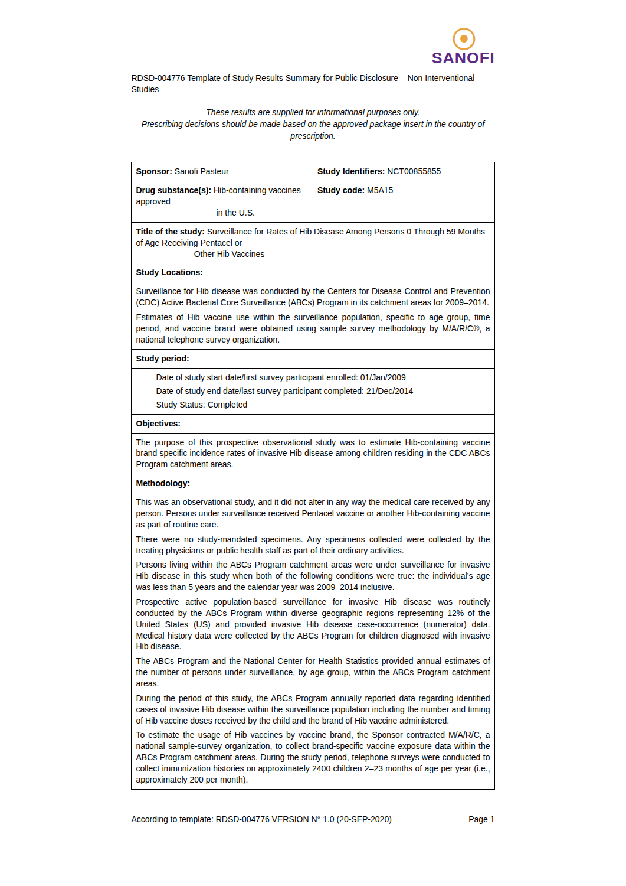⦿
SANOFI
RDSD-004776 Template of Study Results Summary for Public Disclosure – Non Interventional Studies
These results are supplied for informational purposes only.
Prescribing decisions should be made based on the approved package insert in the country of prescription.
| Sponsor: Sanofi Pasteur | Study Identifiers: NCT00855855 |
| Drug substance(s): Hib-containing vaccines approved in the U.S. | Study code: M5A15 |
| Title of the study: Surveillance for Rates of Hib Disease Among Persons 0 Through 59 Months of Age Receiving Pentacel or Other Hib Vaccines |
| Study Locations: |
| Surveillance for Hib disease was conducted by the Centers for Disease Control and Prevention (CDC) Active Bacterial Core Surveillance (ABCs) Program in its catchment areas for 2009–2014. Estimates of Hib vaccine use within the surveillance population, specific to age group, time period, and vaccine brand were obtained using sample survey methodology by M/A/R/C®, a national telephone survey organization. |
| Study period: |
| Date of study start date/first survey participant enrolled: 01/Jan/2009 Date of study end date/last survey participant completed: 21/Dec/2014 Study Status: Completed |
| Objectives: |
| The purpose of this prospective observational study was to estimate Hib-containing vaccine brand specific incidence rates of invasive Hib disease among children residing in the CDC ABCs Program catchment areas. |
| Methodology: |
| This was an observational study, and it did not alter in any way the medical care received by any person. Persons under surveillance received Pentacel vaccine or another Hib-containing vaccine as part of routine care. There were no study-mandated specimens. Any specimens collected were collected by the treating physicians or public health staff as part of their ordinary activities. Persons living within the ABCs Program catchment areas were under surveillance for invasive Hib disease in this study when both of the following conditions were true: the individual’s age was less than 5 years and the calendar year was 2009–2014 inclusive. Prospective active population-based surveillance for invasive Hib disease was routinely conducted by the ABCs Program within diverse geographic regions representing 12% of the United States (US) and provided invasive Hib disease case-occurrence (numerator) data. Medical history data were collected by the ABCs Program for children diagnosed with invasive Hib disease. The ABCs Program and the National Center for Health Statistics provided annual estimates of the number of persons under surveillance, by age group, within the ABCs Program catchment areas. During the period of this study, the ABCs Program annually reported data regarding identified cases of invasive Hib disease within the surveillance population including the number and timing of Hib vaccine doses received by the child and the brand of Hib vaccine administered. To estimate the usage of Hib vaccines by vaccine brand, the Sponsor contracted M/A/R/C, a national sample-survey organization, to collect brand-specific vaccine exposure data within the ABCs Program catchment areas. During the study period, telephone surveys were conducted to collect immunization histories on approximately 2400 children 2–23 months of age per year (i.e., approximately 200 per month). |
According to template: RDSD-004776 VERSION N° 1.0 (20-SEP-2020)
Page 1